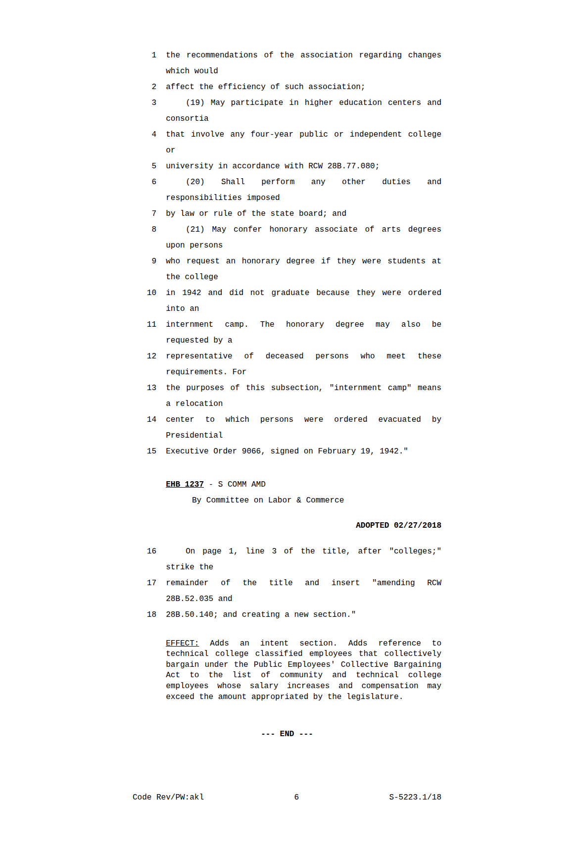1 the recommendations of the association regarding changes which would
2 affect the efficiency of such association;
3(19) May participate in higher education centers and consortia
4 that involve any four-year public or independent college or
5 university in accordance with RCW 28B.77.080;
6(20) Shall perform any other duties and responsibilities imposed
7 by law or rule of the state board; and
8(21) May confer honorary associate of arts degrees upon persons
9 who request an honorary degree if they were students at the college
10 in 1942 and did not graduate because they were ordered into an
11 internment camp. The honorary degree may also be requested by a
12 representative of deceased persons who meet these requirements. For
13 the purposes of this subsection, "internment camp" means a relocation
14 center to which persons were ordered evacuated by Presidential
15 Executive Order 9066, signed on February 19, 1942."
EHB 1237 - S COMM AMD
By Committee on Labor & Commerce
ADOPTED 02/27/2018
16 On page 1, line 3 of the title, after "colleges;" strike the
17 remainder of the title and insert "amending RCW 28B.52.035 and
1828B.50.140; and creating a new section."
EFFECT: Adds an intent section. Adds reference to technical college classified employees that collectively bargain under the Public Employees' Collective Bargaining Act to the list of community and technical college employees whose salary increases and compensation may exceed the amount appropriated by the legislature.
--- END ---
Code Rev/PW:akl 6 S-5223.1/18